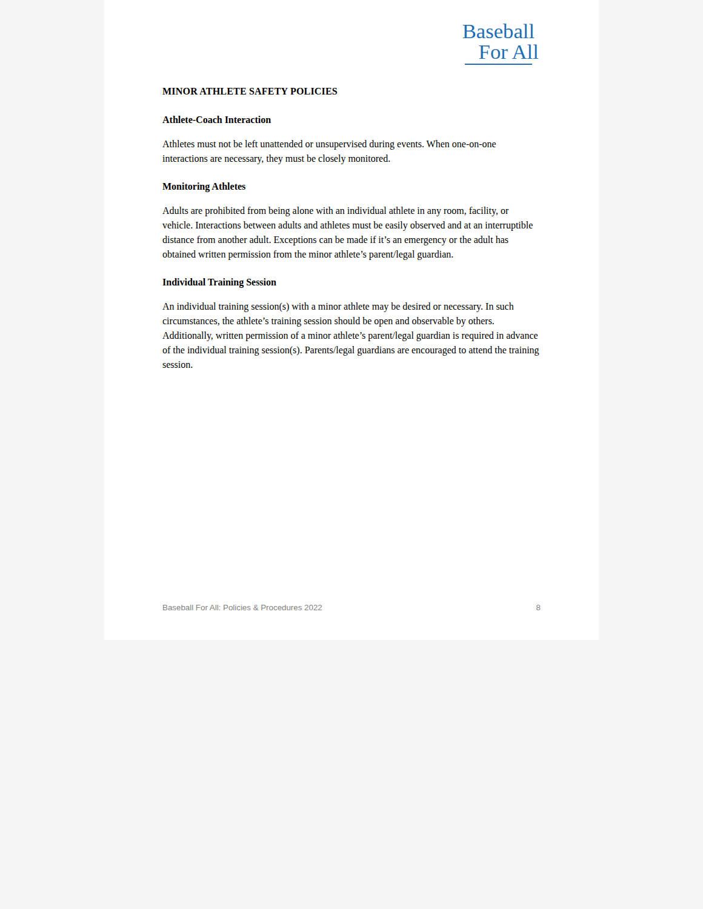Baseball For All
Minor Athlete Safety Policies
Athlete-Coach Interaction
Athletes must not be left unattended or unsupervised during events. When one-on-one interactions are necessary, they must be closely monitored.
Monitoring Athletes
Adults are prohibited from being alone with an individual athlete in any room, facility, or vehicle. Interactions between adults and athletes must be easily observed and at an interruptible distance from another adult. Exceptions can be made if it’s an emergency or the adult has obtained written permission from the minor athlete’s parent/legal guardian.
Individual Training Session
An individual training session(s) with a minor athlete may be desired or necessary. In such circumstances, the athlete’s training session should be open and observable by others. Additionally, written permission of a minor athlete’s parent/legal guardian is required in advance of the individual training session(s). Parents/legal guardians are encouraged to attend the training session.
Baseball For All: Policies & Procedures 2022 8